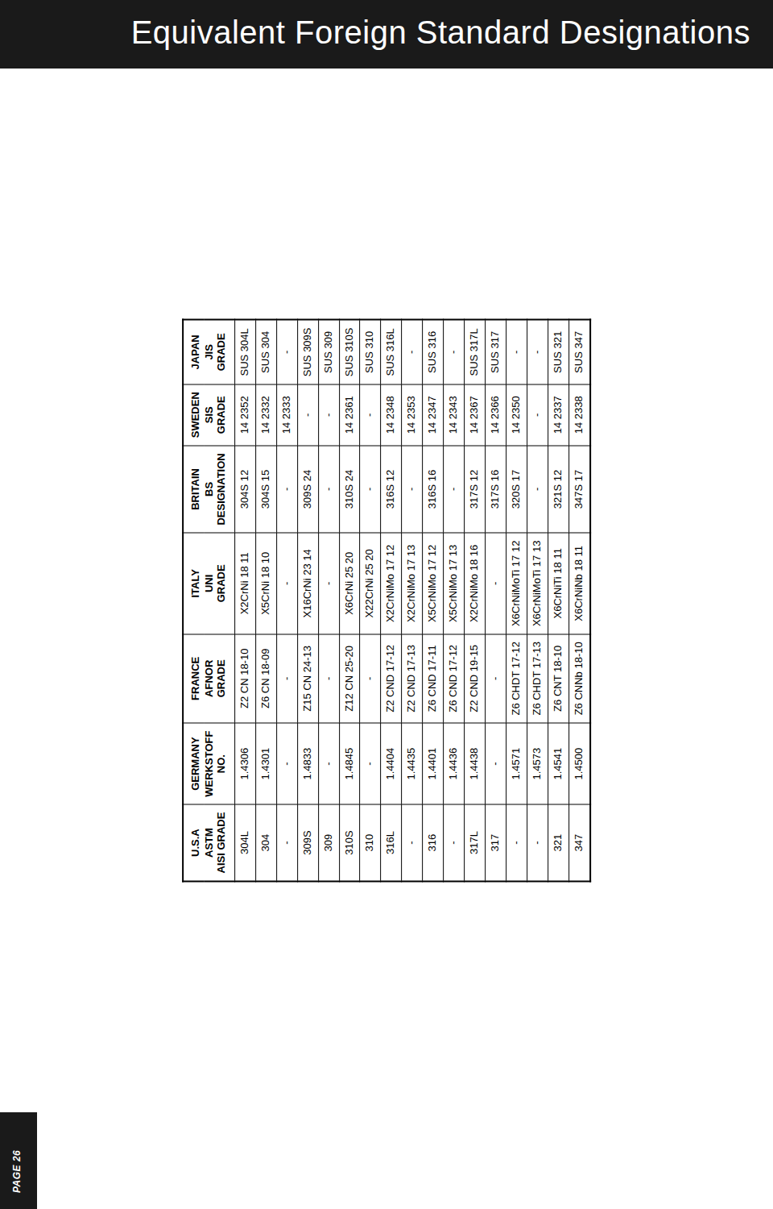Equivalent Foreign Standard Designations
| U.S.A | GERMANY | FRANCE | ITALY | BRITAIN | SWEDEN | JAPAN |
| --- | --- | --- | --- | --- | --- | --- |
| ASTM AISI GRADE | WERKSTOFF NO. | AFNOR GRADE | UNI GRADE | BS DESIGNATION | SIS GRADE | JIS GRADE |
| 304L | 1.4306 | Z2 CN 18-10 | X2CrNi 18 11 | 304S 12 | 14 2352 | SUS 304L |
| 304 | 1.4301 | Z6 CN 18-09 | X5CrNi 18 10 | 304S 15 | 14 2332 | SUS 304 |
| - | - | - | - | - | 14 2333 | - |
| 309S | 1.4833 | Z15 CN 24-13 | X16CrNi 23 14 | 309S 24 | - | SUS 309S |
| 309 | - | - | - | - | - | SUS 309 |
| 310S | 1.4845 | Z12 CN 25-20 | X6CrNi 25 20 | 310S 24 | 14 2361 | SUS 310S |
| 310 | - | - | X22CrNi 25 20 | - | - | SUS 310 |
| 316L | 1.4404 | Z2 CND 17-12 | X2CrNiMo 17 12 | 316S 12 | 14 2348 | SUS 316L |
| - | 1.4435 | Z2 CND 17-13 | X2CrNiMo 17 13 | - | 14 2353 | - |
| 316 | 1.4401 | Z6 CND 17-11 | X5CrNiMo 17 12 | 316S 16 | 14 2347 | SUS 316 |
| - | 1.4436 | Z6 CND 17-12 | X5CrNiMo 17 13 | - | 14 2343 | - |
| 317L | 1.4438 | Z2 CND 19-15 | X2CrNiMo 18 16 | 317S 12 | 14 2367 | SUS 317L |
| 317 | - | - | - | 317S 16 | 14 2366 | SUS 317 |
| - | 1.4571 | Z6 CHDT 17-12 | X6CrNiMoTi 17 12 | 320S 17 | 14 2350 | - |
| - | 1.4573 | Z6 CHDT 17-13 | X6CrNiMoTi 17 13 | - | - | - |
| 321 | 1.4541 | Z6 CNT 18-10 | X6CrNiTi 18 11 | 321S 12 | 14 2337 | SUS 321 |
| 347 | 1.4500 | Z6 CNNb 18-10 | X6CrNiNb 18 11 | 347S 17 | 14 2338 | SUS 347 |
PAGE 26